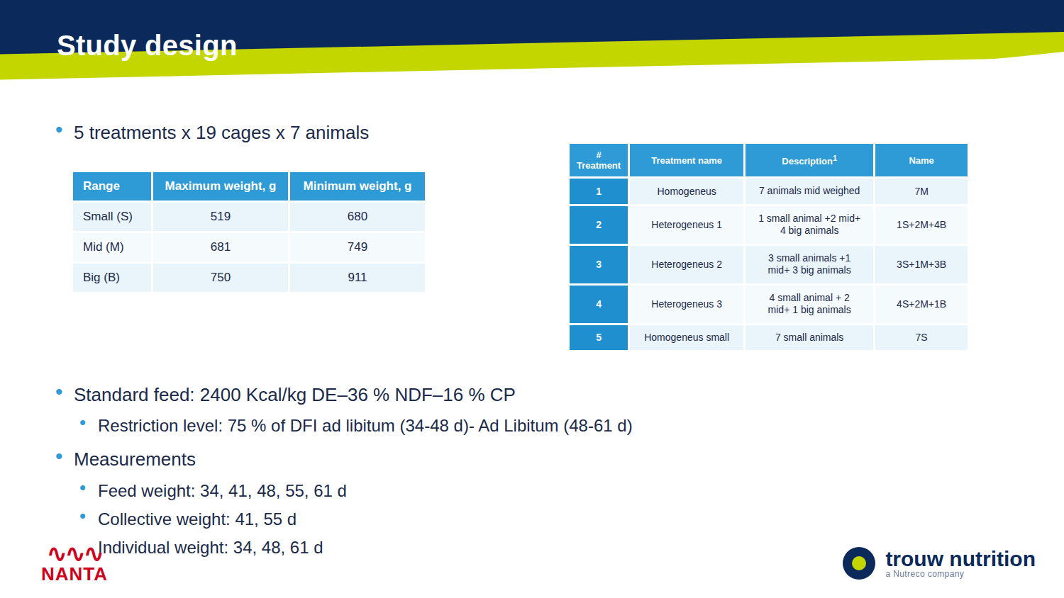Study design
5 treatments x 19 cages x 7 animals
| Range | Maximum weight, g | Minimum weight, g |
| --- | --- | --- |
| Small (S) | 519 | 680 |
| Mid (M) | 681 | 749 |
| Big (B) | 750 | 911 |
| # Treatment | Treatment name | Description 1 | Name |
| --- | --- | --- | --- |
| 1 | Homogeneus | 7 animals mid weighed | 7M |
| 2 | Heterogeneus 1 | 1 small animal +2 mid+ 4 big animals | 1S+2M+4B |
| 3 | Heterogeneus 2 | 3 small animals +1 mid+ 3 big animals | 3S+1M+3B |
| 4 | Heterogeneus 3 | 4 small animal + 2 mid+ 1 big animals | 4S+2M+1B |
| 5 | Homogeneus small | 7 small animals | 7S |
Standard feed: 2400 Kcal/kg DE–36 % NDF–16 % CP
Restriction level: 75 % of DFI ad libitum (34-48 d)- Ad Libitum (48-61 d)
Measurements
Feed weight: 34, 41, 48, 55, 61 d
Collective weight: 41, 55 d
Individual weight: 34, 48, 61 d
∿∿∿ NANTA
trouw nutrition
a Nutreco company